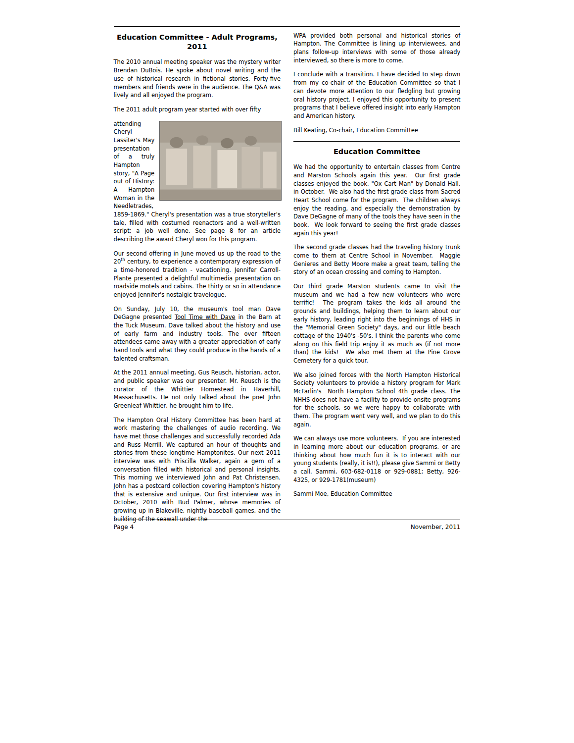Education Committee - Adult Programs, 2011
The 2010 annual meeting speaker was the mystery writer Brendan DuBois. He spoke about novel writing and the use of historical research in fictional stories. Forty-five members and friends were in the audience. The Q&A was lively and all enjoyed the program.
The 2011 adult program year started with over fifty
attending Cheryl Lassiter's May presentation of a truly Hampton story, "A Page out of History: A Hampton Woman in the Needletrades, 1859-1869." Cheryl's presentation was a true storyteller's tale, filled with costumed reenactors and a well-written script; a job well done. See page 8 for an article describing the award Cheryl won for this program.
Our second offering in June moved us up the road to the 20th century, to experience a contemporary expression of a time-honored tradition - vacationing. Jennifer Carroll-Plante presented a delightful multimedia presentation on roadside motels and cabins. The thirty or so in attendance enjoyed Jennifer's nostalgic travelogue.
On Sunday, July 10, the museum's tool man Dave DeGagne presented Tool Time with Dave in the Barn at the Tuck Museum. Dave talked about the history and use of early farm and industry tools. The over fifteen attendees came away with a greater appreciation of early hand tools and what they could produce in the hands of a talented craftsman.
At the 2011 annual meeting, Gus Reusch, historian, actor, and public speaker was our presenter. Mr. Reusch is the curator of the Whittier Homestead in Haverhill, Massachusetts. He not only talked about the poet John Greenleaf Whittier, he brought him to life.
The Hampton Oral History Committee has been hard at work mastering the challenges of audio recording. We have met those challenges and successfully recorded Ada and Russ Merrill. We captured an hour of thoughts and stories from these longtime Hamptonites. Our next 2011 interview was with Priscilla Walker, again a gem of a conversation filled with historical and personal insights. This morning we interviewed John and Pat Christensen. John has a postcard collection covering Hampton's history that is extensive and unique. Our first interview was in October, 2010 with Bud Palmer, whose memories of growing up in Blakeville, nightly baseball games, and the building of the seawall under the
WPA provided both personal and historical stories of Hampton. The Committee is lining up interviewees, and plans follow-up interviews with some of those already interviewed, so there is more to come.
I conclude with a transition. I have decided to step down from my co-chair of the Education Committee so that I can devote more attention to our fledgling but growing oral history project. I enjoyed this opportunity to present programs that I believe offered insight into early Hampton and American history.
Bill Keating, Co-chair, Education Committee
Education Committee
We had the opportunity to entertain classes from Centre and Marston Schools again this year. Our first grade classes enjoyed the book, "Ox Cart Man" by Donald Hall, in October. We also had the first grade class from Sacred Heart School come for the program. The children always enjoy the reading, and especially the demonstration by Dave DeGagne of many of the tools they have seen in the book. We look forward to seeing the first grade classes again this year!
The second grade classes had the traveling history trunk come to them at Centre School in November. Maggie Genieres and Betty Moore make a great team, telling the story of an ocean crossing and coming to Hampton.
Our third grade Marston students came to visit the museum and we had a few new volunteers who were terrific! The program takes the kids all around the grounds and buildings, helping them to learn about our early history, leading right into the beginnings of HHS in the "Memorial Green Society" days, and our little beach cottage of the 1940's -50's. I think the parents who come along on this field trip enjoy it as much as (if not more than) the kids! We also met them at the Pine Grove Cemetery for a quick tour.
We also joined forces with the North Hampton Historical Society volunteers to provide a history program for Mark McFarlin's North Hampton School 4th grade class. The NHHS does not have a facility to provide onsite programs for the schools, so we were happy to collaborate with them. The program went very well, and we plan to do this again.
We can always use more volunteers. If you are interested in learning more about our education programs, or are thinking about how much fun it is to interact with our young students (really, it is!!), please give Sammi or Betty a call. Sammi, 603-682-0118 or 929-0881; Betty, 926-4325, or 929-1781(museum)
Sammi Moe, Education Committee
Page 4 November, 2011